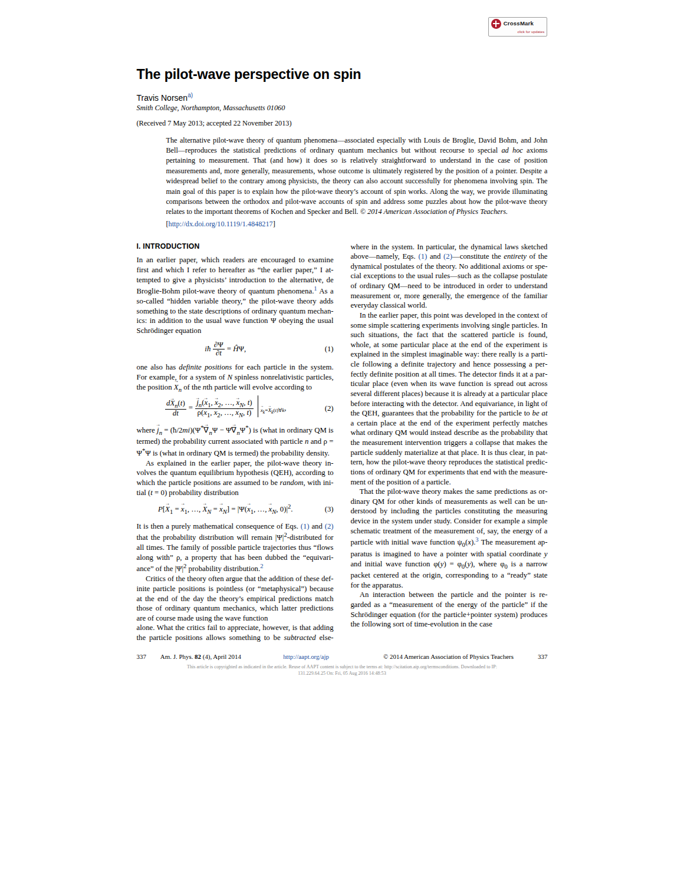CrossMark
click for updates
The pilot-wave perspective on spin
Travis Norsena)
Smith College, Northampton, Massachusetts 01060
(Received 7 May 2013; accepted 22 November 2013)
The alternative pilot-wave theory of quantum phenomena—associated especially with Louis de Broglie, David Bohm, and John Bell—reproduces the statistical predictions of ordinary quantum mechanics but without recourse to special ad hoc axioms pertaining to measurement. That (and how) it does so is relatively straightforward to understand in the case of position measurements and, more generally, measurements, whose outcome is ultimately registered by the position of a pointer. Despite a widespread belief to the contrary among physicists, the theory can also account successfully for phenomena involving spin. The main goal of this paper is to explain how the pilot-wave theory’s account of spin works. Along the way, we provide illuminating comparisons between the orthodox and pilot-wave accounts of spin and address some puzzles about how the pilot-wave theory relates to the important theorems of Kochen and Specker and Bell. © 2014 American Association of Physics Teachers.
[http://dx.doi.org/10.1119/1.4848217]
I. INTRODUCTION
In an earlier paper, which readers are encouraged to examine first and which I refer to hereafter as “the earlier paper,” I attempted to give a physicists’ introduction to the alternative, de Broglie-Bohm pilot-wave theory of quantum phenomena.1 As a so-called “hidden variable theory,” the pilot-wave theory adds something to the state descriptions of ordinary quantum mechanics: in addition to the usual wave function Ψ obeying the usual Schrödinger equation
iħ ∂Ψ∂t = ĤΨ,
(1)
one also has definite positions for each particle in the system. For example, for a system of N spinless nonrelativistic particles, the position Xn of the nth particle will evolve according to
dXn(t) dt = jn(x1, x2, …, xN, t) ρ(x1, x2, …, xN, t) xk=Xk(t)∀k,
(2)
where jn = (ħ/2mi)(Ψ*∇nΨ − Ψ∇nΨ*) is (what in ordinary QM is termed) the probability current associated with particle n and ρ = Ψ*Ψ is (what in ordinary QM is termed) the probability density.
As explained in the earlier paper, the pilot-wave theory involves the quantum equilibrium hypothesis (QEH), according to which the particle positions are assumed to be random, with initial (t = 0) probability distribution
P[X1 = x1, …, XN = xN] = |Ψ(x1, …, xN, 0)|2.
(3)
It is then a purely mathematical consequence of Eqs. (1) and (2) that the probability distribution will remain |Ψ|2-distributed for all times. The family of possible particle trajectories thus “flows along with” ρ, a property that has been dubbed the “equivariance” of the |Ψ|2 probability distribution.2
Critics of the theory often argue that the addition of these definite particle positions is pointless (or “metaphysical”) because at the end of the day the theory’s empirical predictions match those of ordinary quantum mechanics, which latter predictions are of course made using the wave function
alone. What the critics fail to appreciate, however, is that adding the particle positions allows something to be subtracted elsewhere in the system. In particular, the dynamical laws sketched above—namely, Eqs. (1) and (2)—constitute the entirety of the dynamical postulates of the theory. No additional axioms or special exceptions to the usual rules—such as the collapse postulate of ordinary QM—need to be introduced in order to understand measurement or, more generally, the emergence of the familiar everyday classical world.
In the earlier paper, this point was developed in the context of some simple scattering experiments involving single particles. In such situations, the fact that the scattered particle is found, whole, at some particular place at the end of the experiment is explained in the simplest imaginable way: there really is a particle following a definite trajectory and hence possessing a perfectly definite position at all times. The detector finds it at a particular place (even when its wave function is spread out across several different places) because it is already at a particular place before interacting with the detector. And equivariance, in light of the QEH, guarantees that the probability for the particle to be at a certain place at the end of the experiment perfectly matches what ordinary QM would instead describe as the probability that the measurement intervention triggers a collapse that makes the particle suddenly materialize at that place. It is thus clear, in pattern, how the pilot-wave theory reproduces the statistical predictions of ordinary QM for experiments that end with the measurement of the position of a particle.
That the pilot-wave theory makes the same predictions as ordinary QM for other kinds of measurements as well can be understood by including the particles constituting the measuring device in the system under study. Consider for example a simple schematic treatment of the measurement of, say, the energy of a particle with initial wave function ψ0(x).3 The measurement apparatus is imagined to have a pointer with spatial coordinate y and initial wave function φ(y) = φ0(y), where φ0 is a narrow packet centered at the origin, corresponding to a “ready” state for the apparatus.
An interaction between the particle and the pointer is regarded as a “measurement of the energy of the particle” if the Schrödinger equation (for the particle+pointer system) produces the following sort of time-evolution in the case
337
Am. J. Phys. 82 (4), April 2014
http://aapt.org/ajp
© 2014 American Association of Physics Teachers
337
This article is copyrighted as indicated in the article. Reuse of AAPT content is subject to the terms at: http://scitation.aip.org/termsconditions. Downloaded to IP:
131.229.64.25 On: Fri, 05 Aug 2016 14:48:53